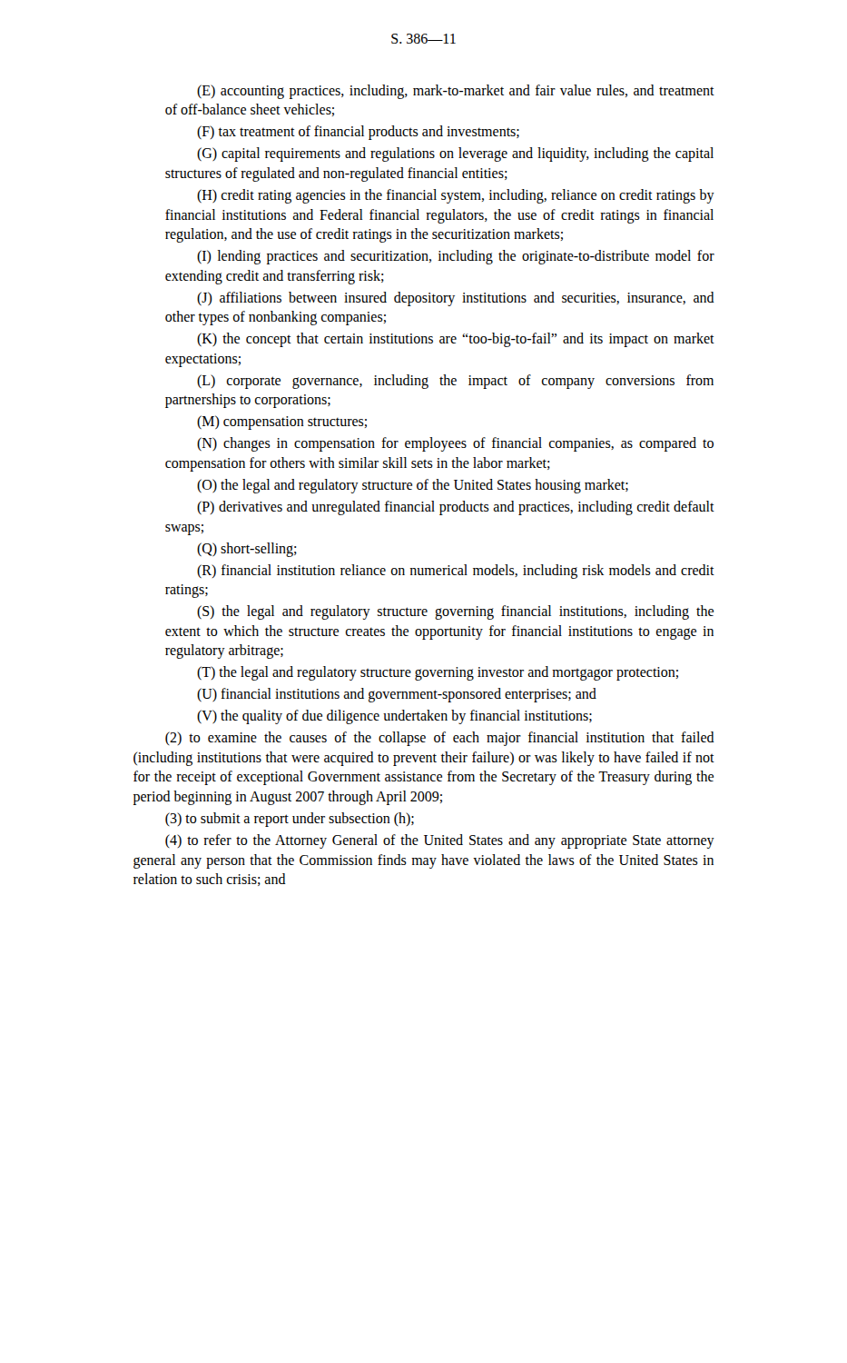S. 386—11
(E) accounting practices, including, mark-to-market and fair value rules, and treatment of off-balance sheet vehicles;
(F) tax treatment of financial products and investments;
(G) capital requirements and regulations on leverage and liquidity, including the capital structures of regulated and non-regulated financial entities;
(H) credit rating agencies in the financial system, including, reliance on credit ratings by financial institutions and Federal financial regulators, the use of credit ratings in financial regulation, and the use of credit ratings in the securitization markets;
(I) lending practices and securitization, including the originate-to-distribute model for extending credit and transferring risk;
(J) affiliations between insured depository institutions and securities, insurance, and other types of nonbanking companies;
(K) the concept that certain institutions are “too-big-to-fail” and its impact on market expectations;
(L) corporate governance, including the impact of company conversions from partnerships to corporations;
(M) compensation structures;
(N) changes in compensation for employees of financial companies, as compared to compensation for others with similar skill sets in the labor market;
(O) the legal and regulatory structure of the United States housing market;
(P) derivatives and unregulated financial products and practices, including credit default swaps;
(Q) short-selling;
(R) financial institution reliance on numerical models, including risk models and credit ratings;
(S) the legal and regulatory structure governing financial institutions, including the extent to which the structure creates the opportunity for financial institutions to engage in regulatory arbitrage;
(T) the legal and regulatory structure governing investor and mortgagor protection;
(U) financial institutions and government-sponsored enterprises; and
(V) the quality of due diligence undertaken by financial institutions;
(2) to examine the causes of the collapse of each major financial institution that failed (including institutions that were acquired to prevent their failure) or was likely to have failed if not for the receipt of exceptional Government assistance from the Secretary of the Treasury during the period beginning in August 2007 through April 2009;
(3) to submit a report under subsection (h);
(4) to refer to the Attorney General of the United States and any appropriate State attorney general any person that the Commission finds may have violated the laws of the United States in relation to such crisis; and